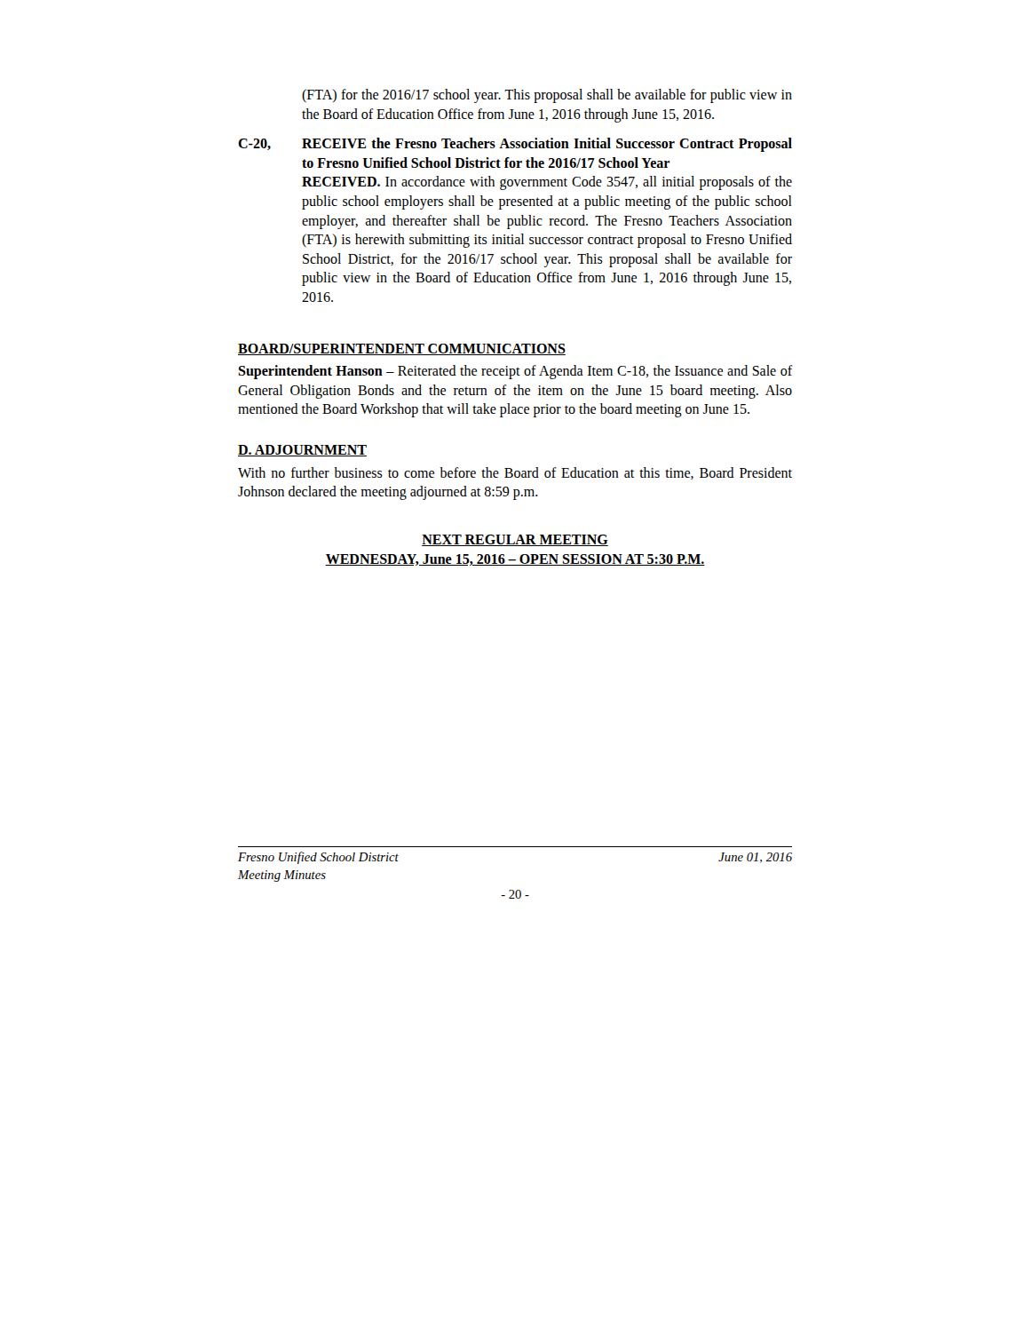(FTA) for the 2016/17 school year. This proposal shall be available for public view in the Board of Education Office from June 1, 2016 through June 15, 2016.
C-20,
RECEIVE the Fresno Teachers Association Initial Successor Contract Proposal to Fresno Unified School District for the 2016/17 School Year
RECEIVED. In accordance with government Code 3547, all initial proposals of the public school employers shall be presented at a public meeting of the public school employer, and thereafter shall be public record. The Fresno Teachers Association (FTA) is herewith submitting its initial successor contract proposal to Fresno Unified School District, for the 2016/17 school year. This proposal shall be available for public view in the Board of Education Office from June 1, 2016 through June 15, 2016.
BOARD/SUPERINTENDENT COMMUNICATIONS
Superintendent Hanson – Reiterated the receipt of Agenda Item C-18, the Issuance and Sale of General Obligation Bonds and the return of the item on the June 15 board meeting. Also mentioned the Board Workshop that will take place prior to the board meeting on June 15.
D. ADJOURNMENT
With no further business to come before the Board of Education at this time, Board President Johnson declared the meeting adjourned at 8:59 p.m.
NEXT REGULAR MEETING
WEDNESDAY, June 15, 2016 – OPEN SESSION AT 5:30 P.M.
Fresno Unified School District June 01, 2016
Meeting Minutes
- 20 -